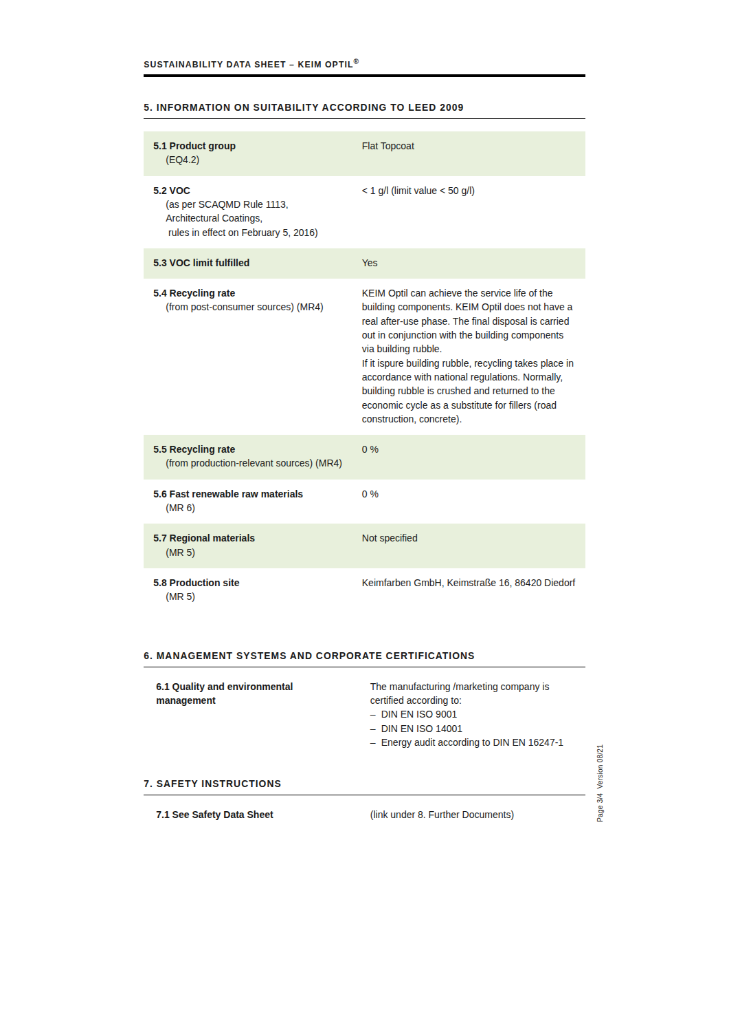Sustainability Data Sheet – KEIM Optil®
5. Information on suitability according to LEED 2009
| 5.1 Product group (EQ4.2) | Flat Topcoat |
| 5.2 VOC (as per SCAQMD Rule 1113, Architectural Coatings, rules in effect on February 5, 2016) | < 1 g/l (limit value < 50 g/l) |
| 5.3 VOC limit fulfilled | Yes |
| 5.4 Recycling rate (from post-consumer sources) (MR4) | KEIM Optil can achieve the service life of the building components. KEIM Optil does not have a real after-use phase. The final disposal is carried out in conjunction with the building components via building rubble. If it ispure building rubble, recycling takes place in accordance with national regulations. Normally, building rubble is crushed and returned to the economic cycle as a substitute for fillers (road construction, concrete). |
| 5.5 Recycling rate (from production-relevant sources) (MR4) | 0 % |
| 5.6 Fast renewable raw materials (MR 6) | 0 % |
| 5.7 Regional materials (MR 5) | Not specified |
| 5.8 Production site (MR 5) | Keimfarben GmbH, Keimstraße 16, 86420 Diedorf |
6. Management systems and corporate certifications
6.1 Quality and environmental management
The manufacturing /marketing company is certified according to:
DIN EN ISO 9001
DIN EN ISO 14001
Energy audit according to DIN EN 16247-1
7. Safety instructions
7.1 See Safety Data Sheet
(link under 8. Further Documents)
Page 3/4 Version 08/21